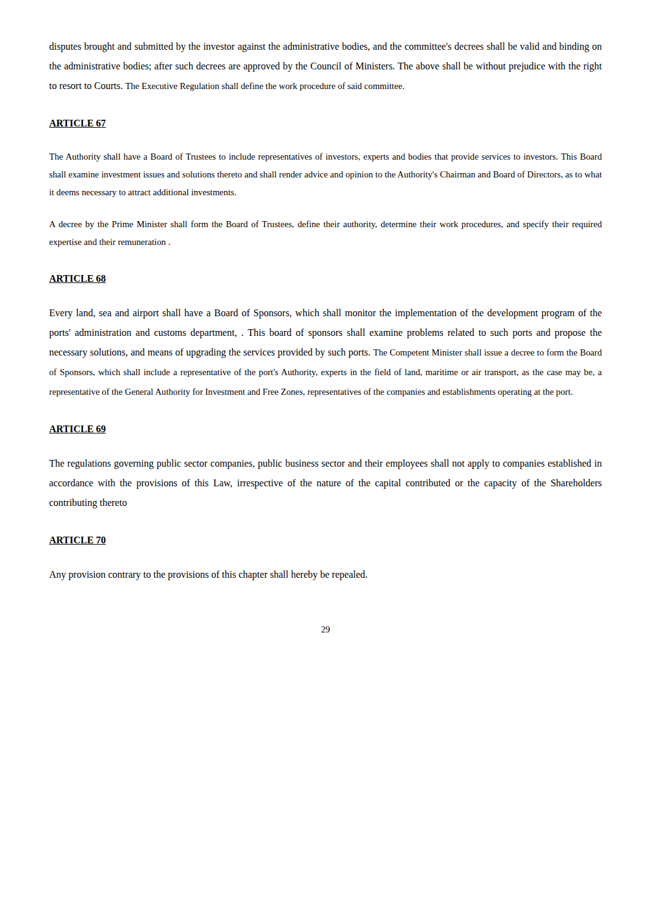disputes brought and submitted by the investor against the administrative bodies, and the committee's decrees shall be valid and binding on the administrative bodies; after such decrees are approved by the Council of Ministers. The above shall be without prejudice with the right to resort to Courts. The Executive Regulation shall define the work procedure of said committee.
ARTICLE 67
The Authority shall have a Board of Trustees to include representatives of investors, experts and bodies that provide services to investors. This Board shall examine investment issues and solutions thereto and shall render advice and opinion to the Authority's Chairman and Board of Directors, as to what it deems necessary to attract additional investments.
A decree by the Prime Minister shall form the Board of Trustees, define their authority, determine their work procedures, and specify their required expertise and their remuneration .
ARTICLE 68
Every land, sea and airport shall have a Board of Sponsors, which shall monitor the implementation of the development program of the ports' administration and customs department, . This board of sponsors shall examine problems related to such ports and propose the necessary solutions, and means of upgrading the services provided by such ports. The Competent Minister shall issue a decree to form the Board of Sponsors, which shall include a representative of the port's Authority, experts in the field of land, maritime or air transport, as the case may be, a representative of the General Authority for Investment and Free Zones, representatives of the companies and establishments operating at the port.
ARTICLE 69
The regulations governing public sector companies, public business sector and their employees shall not apply to companies established in accordance with the provisions of this Law, irrespective of the nature of the capital contributed or the capacity of the Shareholders contributing thereto
ARTICLE 70
Any provision contrary to the provisions of this chapter shall hereby be repealed.
29